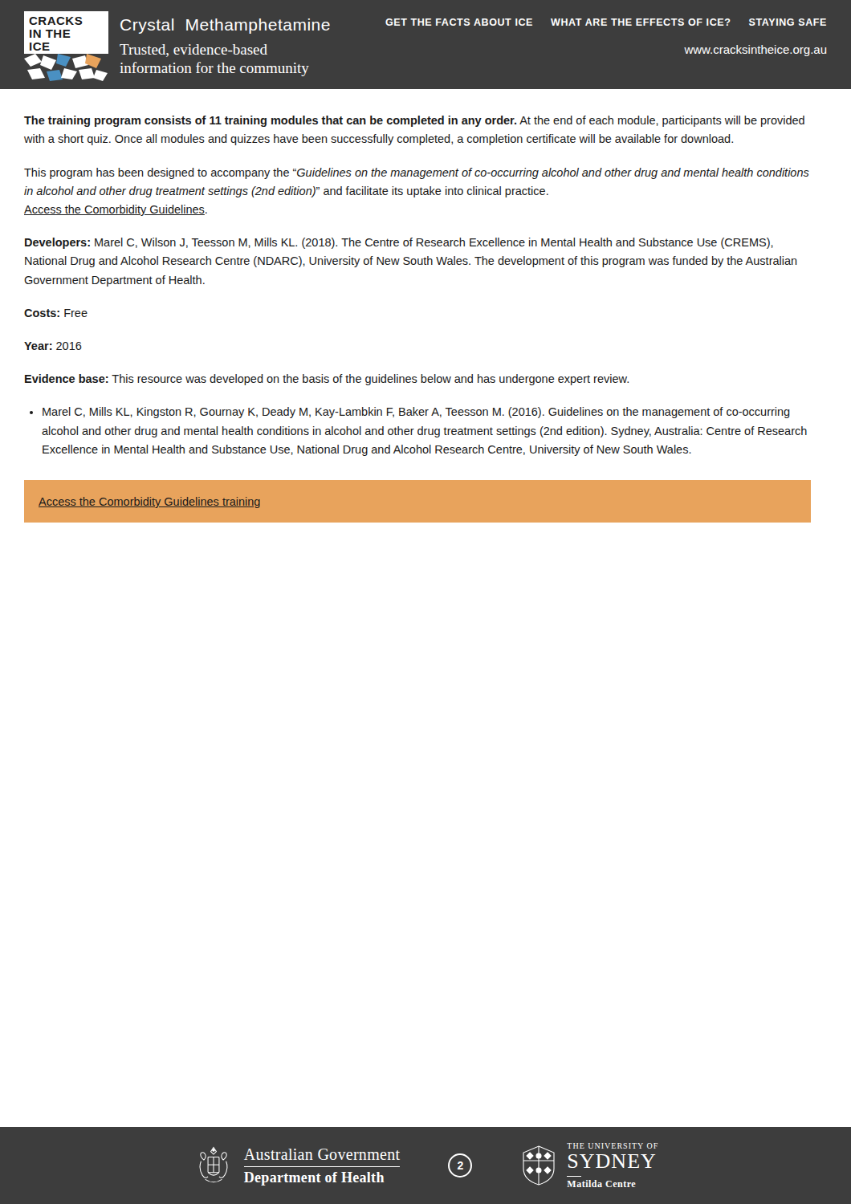Cracks
in the
Ice
Crystal Methamphetamine
Trusted, evidence-based
information for the community
Get the facts about ice
What are the effects of ice?
Staying safe
www.cracksintheice.org.au
The training program consists of 11 training modules that can be completed in any order. At the end of each module, participants will be provided with a short quiz. Once all modules and quizzes have been successfully completed, a completion certificate will be available for download.
This program has been designed to accompany the “Guidelines on the management of co-occurring alcohol and other drug and mental health conditions in alcohol and other drug treatment settings (2nd edition)” and facilitate its uptake into clinical practice.
Access the Comorbidity Guidelines.
Developers: Marel C, Wilson J, Teesson M, Mills KL. (2018). The Centre of Research Excellence in Mental Health and Substance Use (CREMS), National Drug and Alcohol Research Centre (NDARC), University of New South Wales. The development of this program was funded by the Australian Government Department of Health.
Costs: Free
Year: 2016
Evidence base: This resource was developed on the basis of the guidelines below and has undergone expert review.
Marel C, Mills KL, Kingston R, Gournay K, Deady M, Kay-Lambkin F, Baker A, Teesson M. (2016). Guidelines on the management of co-occurring alcohol and other drug and mental health conditions in alcohol and other drug treatment settings (2nd edition). Sydney, Australia: Centre of Research Excellence in Mental Health and Substance Use, National Drug and Alcohol Research Centre, University of New South Wales.
Access the Comorbidity Guidelines training
Australian Government
Department of Health
2
The University of
SYDNEY
Matilda Centre